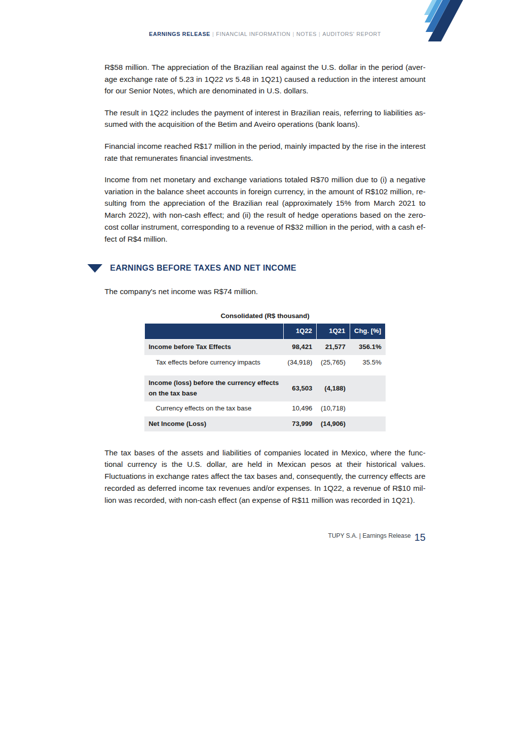EARNINGS RELEASE|FINANCIAL INFORMATION|NOTES|AUDITORS' REPORT
R$58 million. The appreciation of the Brazilian real against the U.S. dollar in the period (average exchange rate of 5.23 in 1Q22 vs 5.48 in 1Q21) caused a reduction in the interest amount for our Senior Notes, which are denominated in U.S. dollars.
The result in 1Q22 includes the payment of interest in Brazilian reais, referring to liabilities assumed with the acquisition of the Betim and Aveiro operations (bank loans).
Financial income reached R$17 million in the period, mainly impacted by the rise in the interest rate that remunerates financial investments.
Income from net monetary and exchange variations totaled R$70 million due to (i) a negative variation in the balance sheet accounts in foreign currency, in the amount of R$102 million, resulting from the appreciation of the Brazilian real (approximately 15% from March 2021 to March 2022), with non-cash effect; and (ii) the result of hedge operations based on the zero-cost collar instrument, corresponding to a revenue of R$32 million in the period, with a cash effect of R$4 million.
EARNINGS BEFORE TAXES AND NET INCOME
The company's net income was R$74 million.
Consolidated (R$ thousand)
| | 1Q22 | 1Q21 | Chg. [%] |
| --- | --- | --- | --- |
| Income before Tax Effects | 98,421 | 21,577 | 356.1% |
| Tax effects before currency impacts | (34,918) | (25,765) | 35.5% |
| Income (loss) before the currency effects on the tax base | 63,503 | (4,188) | |
| Currency effects on the tax base | 10,496 | (10,718) | |
| Net Income (Loss) | 73,999 | (14,906) | |
The tax bases of the assets and liabilities of companies located in Mexico, where the functional currency is the U.S. dollar, are held in Mexican pesos at their historical values. Fluctuations in exchange rates affect the tax bases and, consequently, the currency effects are recorded as deferred income tax revenues and/or expenses. In 1Q22, a revenue of R$10 million was recorded, with non-cash effect (an expense of R$11 million was recorded in 1Q21).
TUPY S.A. | Earnings Release 15